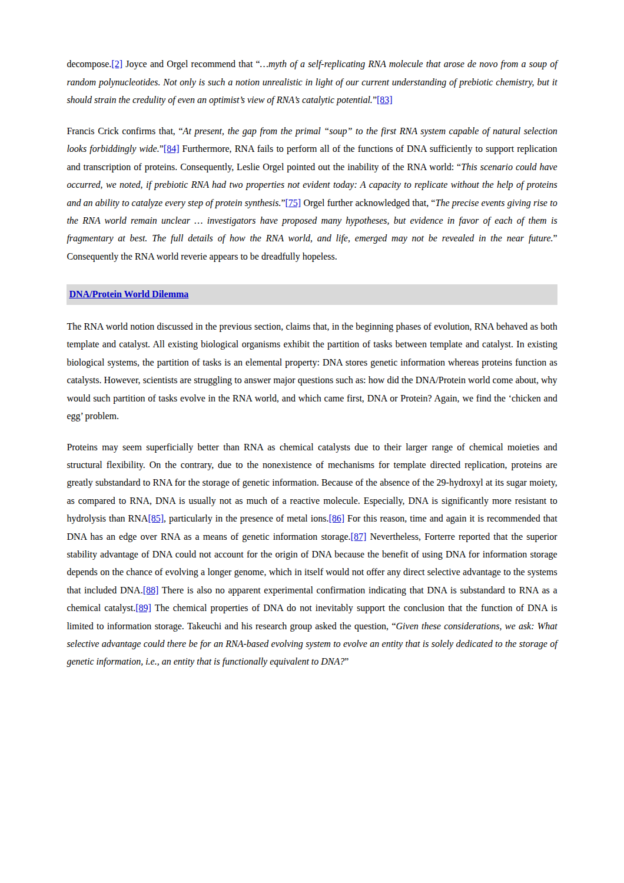decompose.[2] Joyce and Orgel recommend that “…myth of a self-replicating RNA molecule that arose de novo from a soup of random polynucleotides. Not only is such a notion unrealistic in light of our current understanding of prebiotic chemistry, but it should strain the credulity of even an optimist’s view of RNA’s catalytic potential.”[83]
Francis Crick confirms that, “At present, the gap from the primal “soup” to the first RNA system capable of natural selection looks forbiddingly wide.”[84] Furthermore, RNA fails to perform all of the functions of DNA sufficiently to support replication and transcription of proteins. Consequently, Leslie Orgel pointed out the inability of the RNA world: “This scenario could have occurred, we noted, if prebiotic RNA had two properties not evident today: A capacity to replicate without the help of proteins and an ability to catalyze every step of protein synthesis.”[75] Orgel further acknowledged that, “The precise events giving rise to the RNA world remain unclear … investigators have proposed many hypotheses, but evidence in favor of each of them is fragmentary at best. The full details of how the RNA world, and life, emerged may not be revealed in the near future.” Consequently the RNA world reverie appears to be dreadfully hopeless.
DNA/Protein World Dilemma
The RNA world notion discussed in the previous section, claims that, in the beginning phases of evolution, RNA behaved as both template and catalyst. All existing biological organisms exhibit the partition of tasks between template and catalyst. In existing biological systems, the partition of tasks is an elemental property: DNA stores genetic information whereas proteins function as catalysts. However, scientists are struggling to answer major questions such as: how did the DNA/Protein world come about, why would such partition of tasks evolve in the RNA world, and which came first, DNA or Protein? Again, we find the ‘chicken and egg’ problem.
Proteins may seem superficially better than RNA as chemical catalysts due to their larger range of chemical moieties and structural flexibility. On the contrary, due to the nonexistence of mechanisms for template directed replication, proteins are greatly substandard to RNA for the storage of genetic information. Because of the absence of the 29-hydroxyl at its sugar moiety, as compared to RNA, DNA is usually not as much of a reactive molecule. Especially, DNA is significantly more resistant to hydrolysis than RNA[85], particularly in the presence of metal ions.[86] For this reason, time and again it is recommended that DNA has an edge over RNA as a means of genetic information storage.[87] Nevertheless, Forterre reported that the superior stability advantage of DNA could not account for the origin of DNA because the benefit of using DNA for information storage depends on the chance of evolving a longer genome, which in itself would not offer any direct selective advantage to the systems that included DNA.[88] There is also no apparent experimental confirmation indicating that DNA is substandard to RNA as a chemical catalyst.[89] The chemical properties of DNA do not inevitably support the conclusion that the function of DNA is limited to information storage. Takeuchi and his research group asked the question, “Given these considerations, we ask: What selective advantage could there be for an RNA-based evolving system to evolve an entity that is solely dedicated to the storage of genetic information, i.e., an entity that is functionally equivalent to DNA?”